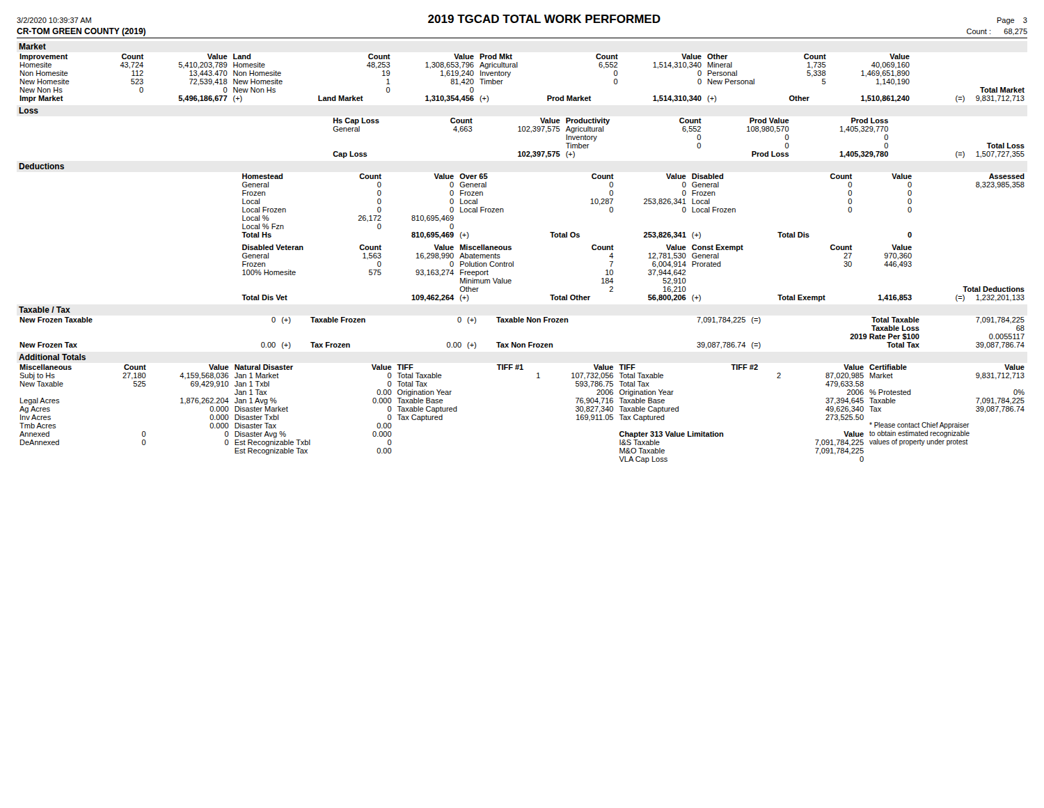3/2/2020 10:39:37 AM
2019 TGCAD TOTAL WORK PERFORMED
Page 3
CR-TOM GREEN COUNTY (2019)
Count : 68,275
Market
| Improvement | Count | Value | Land | Count | Value | Prod Mkt | Count | Value | Other | Count | Value | |
| Homesite | 43,724 | 5,410,203,789 | Homesite | 48,253 | 1,308,653,796 | Agricultural | 6,552 | 1,514,310,340 | Mineral | 1,735 | 40,069,160 | |
| Non Homesite | 112 | 13,443.470 | Non Homesite | 19 | 1,619,240 | Inventory | 0 | 0 | Personal | 5,338 | 1,469,651,890 | |
| New Homesite | 523 | 72,539,418 | New Homesite | 1 | 81,420 | Timber | 0 | 0 | New Personal | 5 | 1,140,190 | |
| New Non Hs | 0 | 0 | New Non Hs | 0 | 0 | | | | | | | Total Market |
| Impr Market | | 5,496,186,677 | (+) | Land Market | 1,310,354,456 | (+) | Prod Market | 1,514,310,340 | (+) | Other | 1,510,861,240 | (=) 9,831,712,713 |
Loss
| | | Hs Cap Loss | Count | Value | Productivity | Count | Prod Value | Prod Loss | |
| | | General | 4,663 | 102,397,575 | Agricultural | 6,552 | 108,980,570 | 1,405,329,770 | |
| | | | | | Inventory | 0 | 0 | 0 | |
| | | | | | Timber | 0 | 0 | 0 | Total Loss |
| | | Cap Loss | | 102,397,575 | (+) | | Prod Loss | 1,405,329,780 | (=) 1,507,727,355 |
Deductions
| | Homestead | Count | Value | Over 65 | Count | Value | Disabled | Count | Value | Assessed |
| | General | 0 | 0 | General | 0 | 0 | General | 0 | 0 | 8,323,985,358 |
| | Frozen | 0 | 0 | Frozen | 0 | 0 | Frozen | 0 | 0 | |
| | Local | 0 | 0 | Local | 10,287 | 253,826,341 | Local | 0 | 0 | |
| | Local Frozen | 0 | 0 | Local Frozen | 0 | 0 | Local Frozen | 0 | 0 | |
| | Local % | 26,172 | 810,695,469 | | | | | | | |
| | Local % Fzn | 0 | 0 | | | | | | | |
| | Total Hs | | 810,695,469 | (+) | Total Os | 253,826,341 | (+) | Total Dis | 0 | |
| | Disabled Veteran | Count | Value | Miscellaneous | Count | Value | Const Exempt | Count | Value | |
| | General | 1,563 | 16,298,990 | Abatements | 4 | 12,781,530 | General | 27 | 970,360 | |
| | Frozen | 0 | 0 | Polution Control | 7 | 6,004,914 | Prorated | 30 | 446,493 | |
| | 100% Homesite | 575 | 93,163,274 | Freeport | 10 | 37,944,642 | | | | |
| | | | | Minimum Value | 184 | 52,910 | | | | |
| | | | | Other | 2 | 16,210 | | | | Total Deductions |
| | Total Dis Vet | | 109,462,264 | (+) | Total Other | 56,800,206 | (+) | Total Exempt | 1,416,853 | (=) 1,232,201,133 |
Taxable / Tax
| New Frozen Taxable | 0 | (+) | Taxable Frozen | 0 | (+) | Taxable Non Frozen | 7,091,784,225 | (=) | Total Taxable | 7,091,784,225 |
| | Taxable Loss | 68 |
| | 2019 Rate Per $100 | 0.0055117 |
| New Frozen Tax | 0.00 | (+) | Tax Frozen | 0.00 | (+) | Tax Non Frozen | 39,087,786.74 | (=) | Total Tax | 39,087,786.74 |
Additional Totals
| Miscellaneous | Count | Value | Natural Disaster | Value | TIFF | TIFF #1 | Value | TIFF | TIFF #2 | Value | Certifiable | Value |
| Subj to Hs | 27,180 | 4,159,568,036 | Jan 1 Market | 0 | Total Taxable | 1 | 107,732,056 | Total Taxable | 2 | 87,020,985 | Market | 9,831,712,713 |
| New Taxable | 525 | 69,429,910 | Jan 1 Txbl | 0 | Total Tax | | 593,786.75 | Total Tax | | 479,633.58 | | |
| | | | Jan 1 Tax | 0.00 | Origination Year | | 2006 | Origination Year | | 2006 | % Protested | 0% |
| Legal Acres | | 1,876,262.204 | Jan 1 Avg % | 0.000 | Taxable Base | | 76,904,716 | Taxable Base | | 37,394,645 | Taxable | 7,091,784,225 |
| Ag Acres | | 0.000 | Disaster Market | 0 | Taxable Captured | | 30,827,340 | Taxable Captured | | 49,626,340 | Tax | 39,087,786.74 |
| Inv Acres | | 0.000 | Disaster Txbl | 0 | Tax Captured | | 169,911.05 | Tax Captured | | 273,525.50 | | |
| Tmb Acres | | 0.000 | Disaster Tax | 0.00 | | | * Please contact Chief Appraiser |
| Annexed | 0 | 0 | Disaster Avg % | 0.000 | | Chapter 313 Value Limitation | Value | to obtain estimated recognizable |
| DeAnnexed | 0 | 0 | Est Recognizable Txbl | 0 | | I&S Taxable | 7,091,784,225 | values of property under protest |
| | Est Recognizable Tax | 0.00 | | M&O Taxable | 7,091,784,225 | |
| | | | VLA Cap Loss | 0 | |